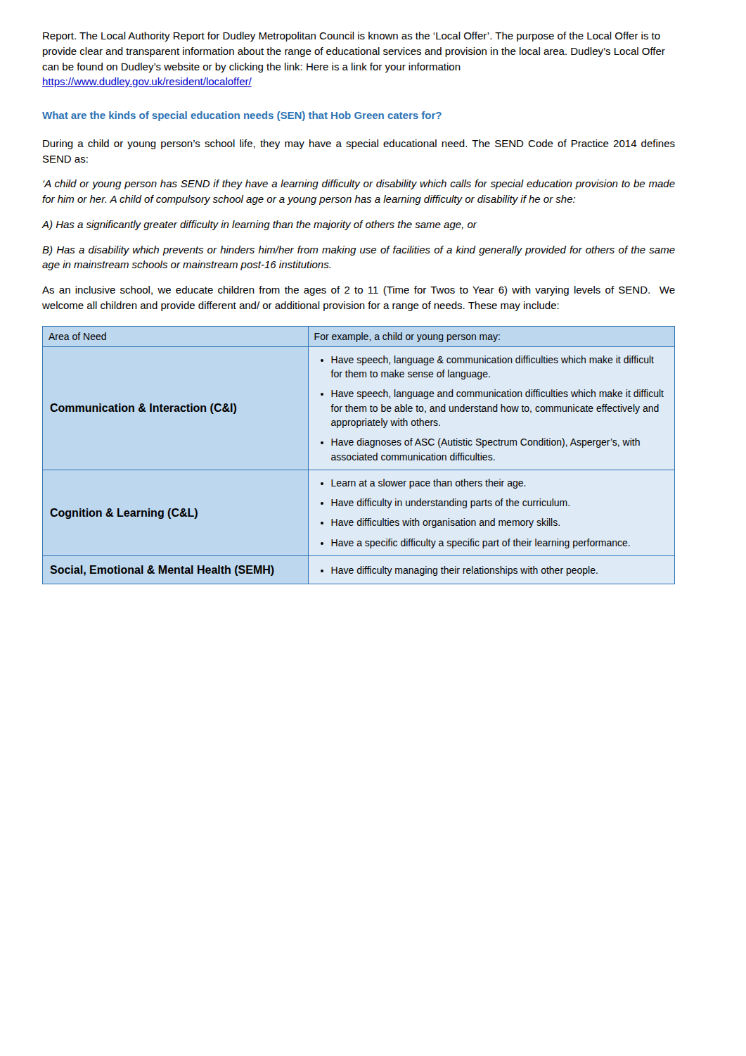Report. The Local Authority Report for Dudley Metropolitan Council is known as the ‘Local Offer’. The purpose of the Local Offer is to provide clear and transparent information about the range of educational services and provision in the local area. Dudley’s Local Offer can be found on Dudley’s website or by clicking the link: Here is a link for your information
https://www.dudley.gov.uk/resident/localoffer/
What are the kinds of special education needs (SEN) that Hob Green caters for?
During a child or young person’s school life, they may have a special educational need. The SEND Code of Practice 2014 defines SEND as:
‘A child or young person has SEND if they have a learning difficulty or disability which calls for special education provision to be made for him or her. A child of compulsory school age or a young person has a learning difficulty or disability if he or she:
A) Has a significantly greater difficulty in learning than the majority of others the same age, or
B) Has a disability which prevents or hinders him/her from making use of facilities of a kind generally provided for others of the same age in mainstream schools or mainstream post-16 institutions.
As an inclusive school, we educate children from the ages of 2 to 11 (Time for Twos to Year 6) with varying levels of SEND. We welcome all children and provide different and/ or additional provision for a range of needs. These may include:
| Area of Need | For example, a child or young person may: |
| --- | --- |
| Communication & Interaction (C&I) | Have speech, language & communication difficulties which make it difficult for them to make sense of language. Have speech, language and communication difficulties which make it difficult for them to be able to, and understand how to, communicate effectively and appropriately with others. Have diagnoses of ASC (Autistic Spectrum Condition), Asperger’s, with associated communication difficulties. |
| Cognition & Learning (C&L) | Learn at a slower pace than others their age. Have difficulty in understanding parts of the curriculum. Have difficulties with organisation and memory skills. Have a specific difficulty a specific part of their learning performance. |
| Social, Emotional & Mental Health (SEMH) | Have difficulty managing their relationships with other people. |